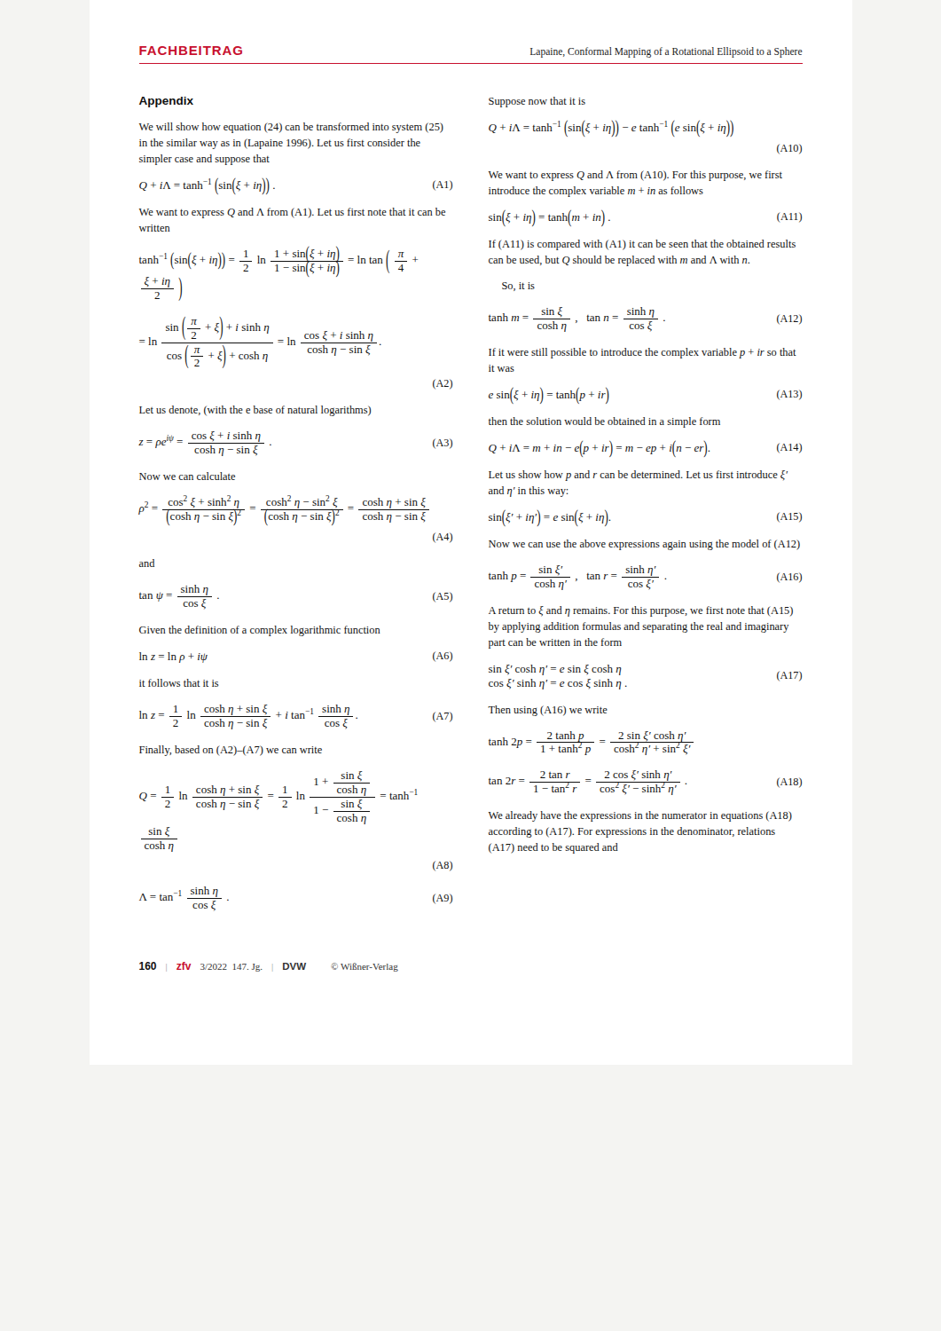Fachbeitrag
Lapaine, Conformal Mapping of a Rotational Ellipsoid to a Sphere
Appendix
We will show how equation (24) can be transformed into system (25) in the similar way as in (Lapaine 1996). Let us first consider the simpler case and suppose that
Q + i Λ = tanh−1 (sin(ξ + iη)) .
(A1)
We want to express Q and Λ from (A1). Let us first note that it can be written
tanh−1 (sin(ξ + iη)) = 12 ln 1 + sin(ξ + iη) 1 − sin(ξ + iη) = ln tan ( π 4 + ξ + iη 2 )
= ln sin (π 2 + ξ) + i sinh η cos (π 2 + ξ) + cosh η = ln cos ξ + i sinh η cosh η − sin ξ .
(A2)
Let us denote, (with the e base of natural logarithms)
z = ρeiψ = cos ξ + i sinh η cosh η − sin ξ .
(A3)
Now we can calculate
ρ2 = cos2 ξ + sinh2 η (cosh η − sin ξ)2 = cosh2 η − sin2 ξ (cosh η − sin ξ)2 = cosh η + sin ξ cosh η − sin ξ
(A4)
and
tan ψ = sinh η cos ξ .
(A5)
Given the definition of a complex logarithmic function
ln z = ln ρ + iψ
(A6)
it follows that it is
ln z = 12 ln cosh η + sin ξ cosh η − sin ξ + i tan−1 sinh η cos ξ .
(A7)
Finally, based on (A2)–(A7) we can write
Q = 12 ln cosh η + sin ξ cosh η − sin ξ = 12 ln 1 + sin ξ cosh η 1 − sin ξ cosh η = tanh−1 sin ξ cosh η
(A8)
Λ = tan−1 sinh η cos ξ .
(A9)
Suppose now that it is
Q + i Λ = tanh−1 (sin(ξ + iη)) − e tanh−1 (e sin(ξ + iη))
(A10)
We want to express Q and Λ from (A10). For this purpose, we first introduce the complex variable m + in as follows
sin(ξ + iη) = tanh(m + in) .
(A11)
If (A11) is compared with (A1) it can be seen that the obtained results can be used, but Q should be replaced with m and Λ with n.
So, it is
tanh m = sin ξ cosh η , tan n = sinh η cos ξ .
(A12)
If it were still possible to introduce the complex variable p + ir so that it was
e sin(ξ + iη) = tanh(p + ir)
(A13)
then the solution would be obtained in a simple form
Q + i Λ = m + in − e(p + ir) = m − ep + i(n − er).
(A14)
Let us show how p and r can be determined. Let us first introduce ξ′ and η′ in this way:
sin(ξ′ + iη′) = e sin(ξ + iη).
(A15)
Now we can use the above expressions again using the model of (A12)
tanh p = sin ξ′ cosh η′ , tan r = sinh η′ cos ξ′ .
(A16)
A return to ξ and η remains. For this purpose, we first note that (A15) by applying addition formulas and separating the real and imaginary part can be written in the form
sin ξ′ cosh η′ = e sin ξ cosh η
cos ξ′ sinh η′ = e cos ξ sinh η .
(A17)
Then using (A16) we write
tanh 2p = 2 tanh p 1 + tanh2 p = 2 sin ξ′ cosh η′ cosh2 η′ + sin2 ξ′
tan 2r = 2 tan r 1 − tan2 r = 2 cos ξ′ sinh η′ cos2 ξ′ − sinh2 η′ .
(A18)
We already have the expressions in the numerator in equations (A18) according to (A17). For expressions in the denominator, relations (A17) need to be squared and
160 | zfv 3/2022 147. Jg. | DVW © Wißner-Verlag